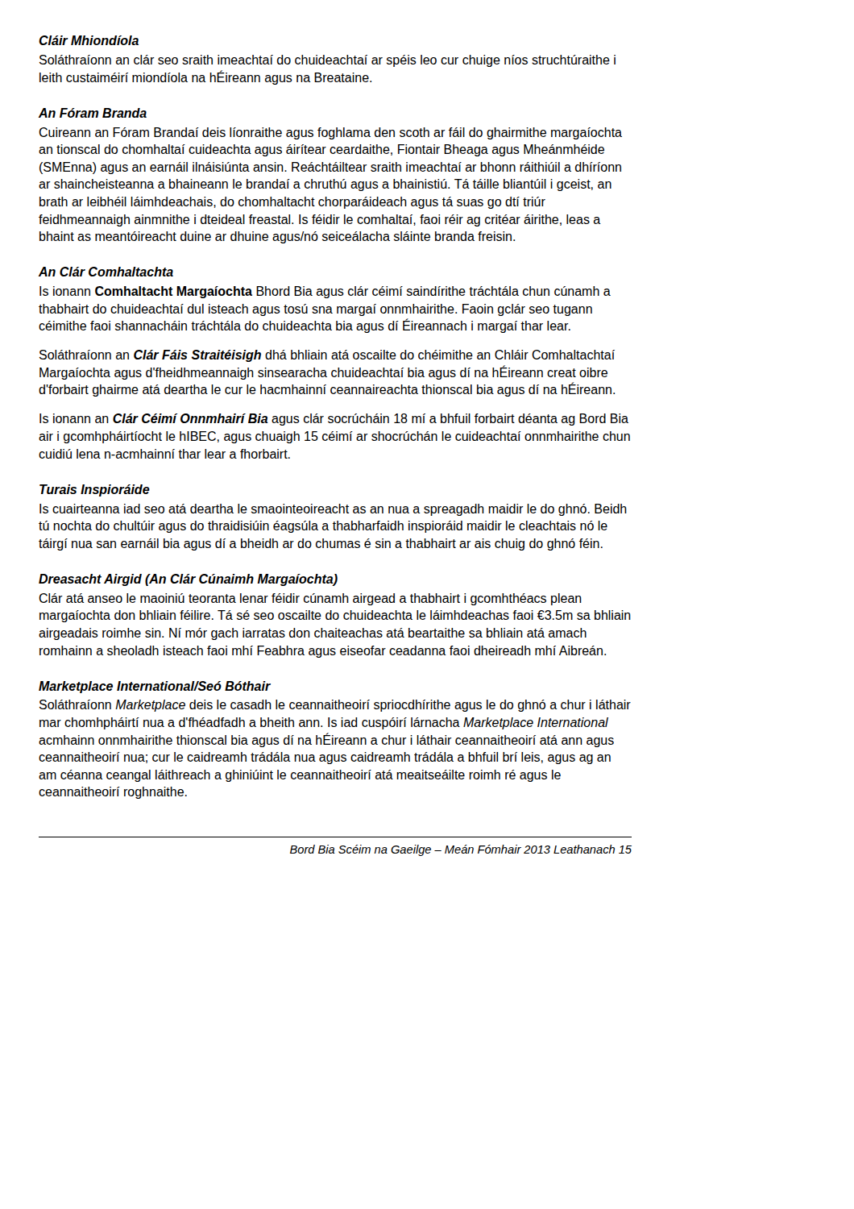Cláir Mhiondíola
Soláthraíonn an clár seo sraith imeachtaí do chuideachtaí ar spéis leo cur chuige níos struchtúraithe i leith custaiméirí miondíola na hÉireann agus na Breataine.
An Fóram Branda
Cuireann an Fóram Brandaí deis líonraithe agus foghlama den scoth ar fáil do ghairmithe margaíochta an tionscal do chomhaltaí cuideachta agus áirítear ceardaithe, Fiontair Bheaga agus Mheánmhéide (SMEnna) agus an earnáil ilnáisiúnta ansin. Reáchtáiltear sraith imeachtaí ar bhonn ráithiúil a dhíríonn ar shaincheisteanna a bhaineann le brandaí a chruthú agus a bhainistiú. Tá táille bliantúil i gceist, an brath ar leibhéil láimhdeachais, do chomhaltacht chorparáideach agus tá suas go dtí triúr feidhmeannaigh ainmnithe i dteideal freastal. Is féidir le comhaltaí, faoi réir ag critéar áirithe, leas a bhaint as meantóireacht duine ar dhuine agus/nó seiceálacha sláinte branda freisin.
An Clár Comhaltachta
Is ionann Comhaltacht Margaíochta Bhord Bia agus clár céimí saindírithe tráchtála chun cúnamh a thabhairt do chuideachtaí dul isteach agus tosú sna margaí onnmhairithe. Faoin gclár seo tugann céimithe faoi shannacháin tráchtála do chuideachta bia agus dí Éireannach i margaí thar lear.
Soláthraíonn an Clár Fáis Straitéisigh dhá bhliain atá oscailte do chéimithe an Chláir Comhaltachtaí Margaíochta agus d'fheidhmeannaigh sinsearacha chuideachtaí bia agus dí na hÉireann creat oibre d'forbairt ghairme atá deartha le cur le hacmhainní ceannaireachta thionscal bia agus dí na hÉireann.
Is ionann an Clár Céimí Onnmhairí Bia agus clár socrúcháin 18 mí a bhfuil forbairt déanta ag Bord Bia air i gcomhpháirtíocht le hIBEC, agus chuaigh 15 céimí ar shocrúchán le cuideachtaí onnmhairithe chun cuidiú lena n-acmhainní thar lear a fhorbairt.
Turais Inspioráide
Is cuairteanna iad seo atá deartha le smaointeoireacht as an nua a spreagadh maidir le do ghnó. Beidh tú nochta do chultúir agus do thraidisiúin éagsúla a thabharfaidh inspioráid maidir le cleachtais nó le táirgí nua san earnáil bia agus dí a bheidh ar do chumas é sin a thabhairt ar ais chuig do ghnó féin.
Dreasacht Airgid (An Clár Cúnaimh Margaíochta)
Clár atá anseo le maoiniú teoranta lenar féidir cúnamh airgead a thabhairt i gcomhthéacs plean margaíochta don bhliain féilire. Tá sé seo oscailte do chuideachta le láimhdeachas faoi €3.5m sa bhliain airgeadais roimhe sin. Ní mór gach iarratas don chaiteachas atá beartaithe sa bhliain atá amach romhainn a sheoladh isteach faoi mhí Feabhra agus eiseofar ceadanna faoi dheireadh mhí Aibreán.
Marketplace International/Seó Bóthair
Soláthraíonn Marketplace deis le casadh le ceannaitheoirí spriocdhírithe agus le do ghnó a chur i láthair mar chomhpháirtí nua a d'fhéadfadh a bheith ann. Is iad cuspóirí lárnacha Marketplace International acmhainn onnmhairithe thionscal bia agus dí na hÉireann a chur i láthair ceannaitheoirí atá ann agus ceannaitheoirí nua; cur le caidreamh trádála nua agus caidreamh trádála a bhfuil brí leis, agus ag an am céanna ceangal láithreach a ghiniúint le ceannaitheoirí atá meaitseáilte roimh ré agus le ceannaitheoirí roghnaithe.
Bord Bia Scéim na Gaeilge – Meán Fómhair 2013 Leathanach 15